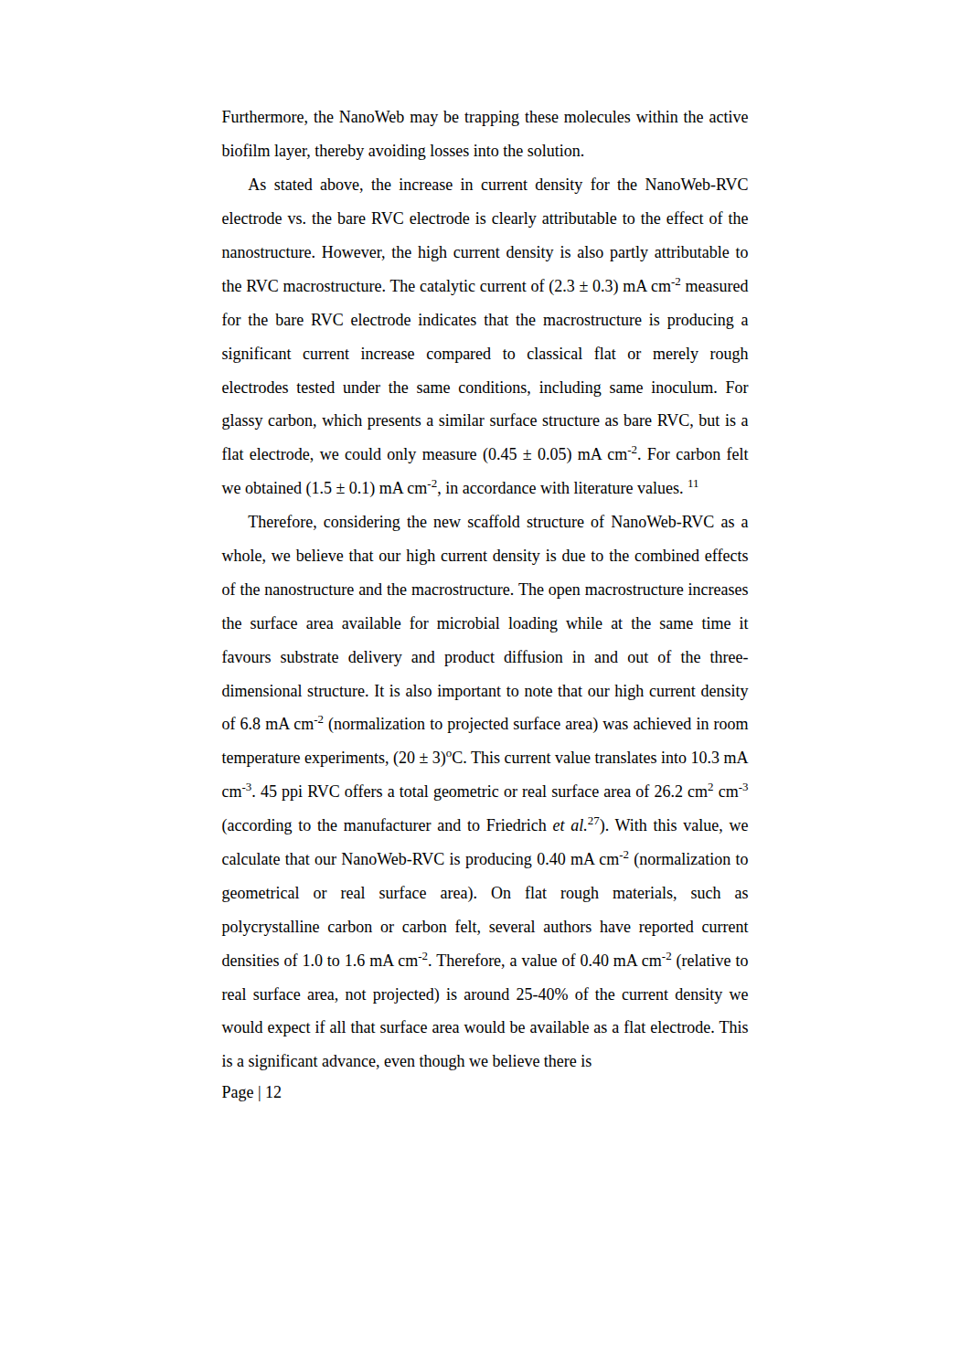Furthermore, the NanoWeb may be trapping these molecules within the active biofilm layer, thereby avoiding losses into the solution.
As stated above, the increase in current density for the NanoWeb-RVC electrode vs. the bare RVC electrode is clearly attributable to the effect of the nanostructure. However, the high current density is also partly attributable to the RVC macrostructure. The catalytic current of (2.3 ± 0.3) mA cm-2 measured for the bare RVC electrode indicates that the macrostructure is producing a significant current increase compared to classical flat or merely rough electrodes tested under the same conditions, including same inoculum. For glassy carbon, which presents a similar surface structure as bare RVC, but is a flat electrode, we could only measure (0.45 ± 0.05) mA cm-2. For carbon felt we obtained (1.5 ± 0.1) mA cm-2, in accordance with literature values. 11
Therefore, considering the new scaffold structure of NanoWeb-RVC as a whole, we believe that our high current density is due to the combined effects of the nanostructure and the macrostructure. The open macrostructure increases the surface area available for microbial loading while at the same time it favours substrate delivery and product diffusion in and out of the three-dimensional structure. It is also important to note that our high current density of 6.8 mA cm-2 (normalization to projected surface area) was achieved in room temperature experiments, (20 ± 3)oC. This current value translates into 10.3 mA cm-3. 45 ppi RVC offers a total geometric or real surface area of 26.2 cm2 cm-3 (according to the manufacturer and to Friedrich et al.27). With this value, we calculate that our NanoWeb-RVC is producing 0.40 mA cm-2 (normalization to geometrical or real surface area). On flat rough materials, such as polycrystalline carbon or carbon felt, several authors have reported current densities of 1.0 to 1.6 mA cm-2. Therefore, a value of 0.40 mA cm-2 (relative to real surface area, not projected) is around 25-40% of the current density we would expect if all that surface area would be available as a flat electrode. This is a significant advance, even though we believe there is
Page | 12